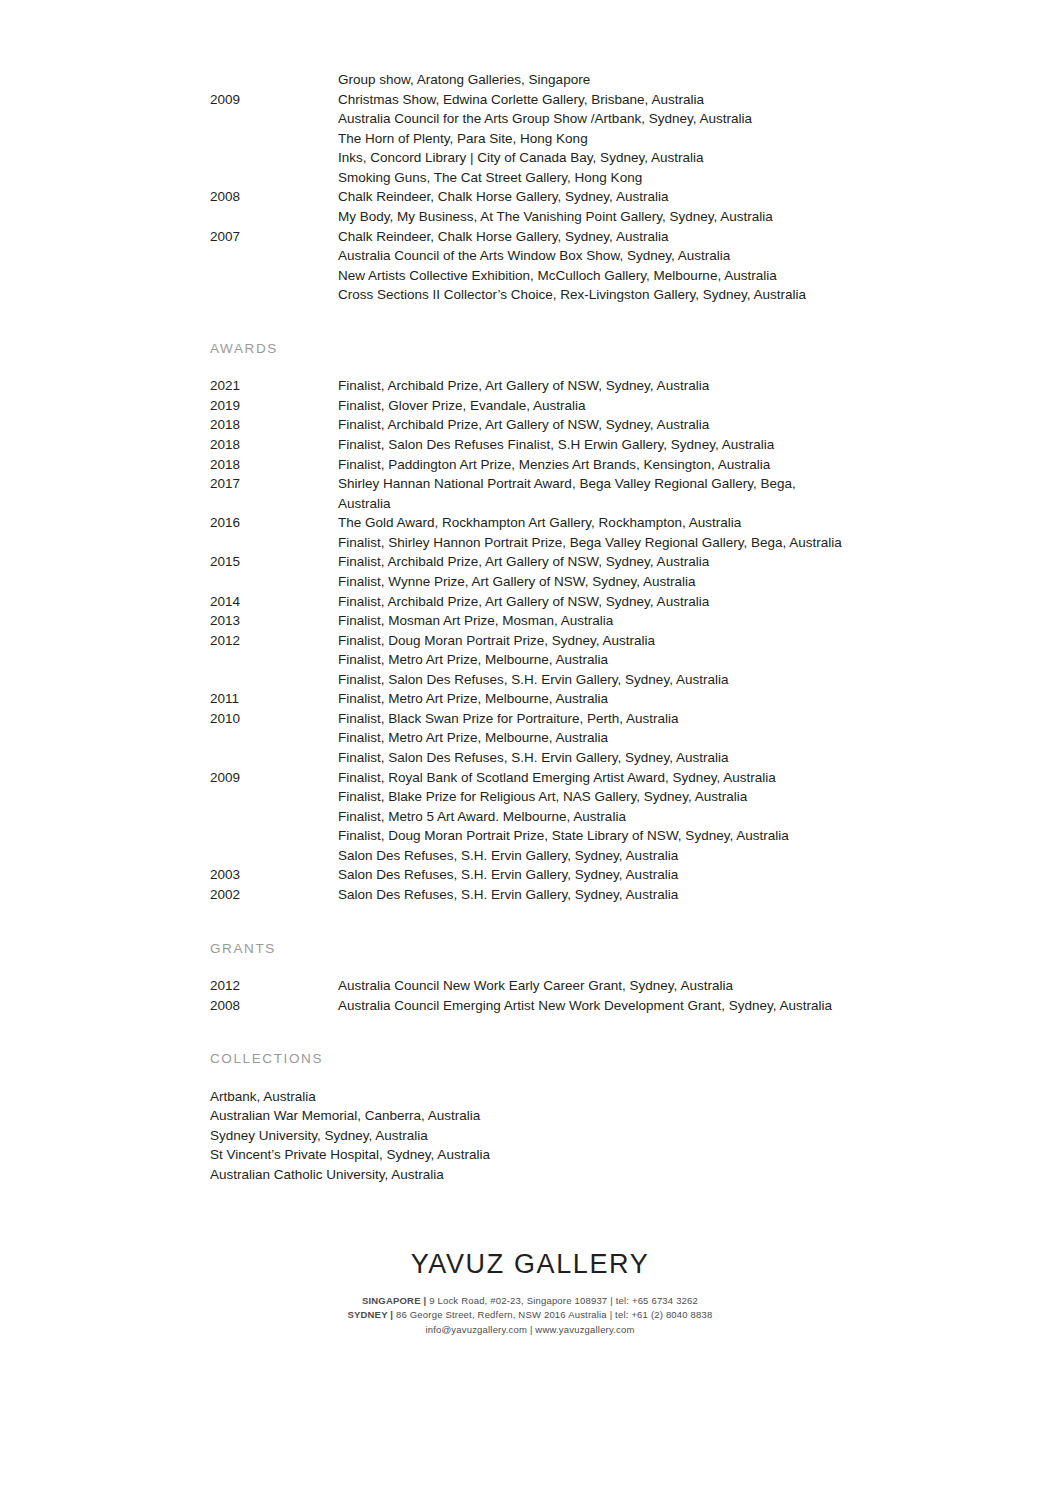| | Group show, Aratong Galleries, Singapore |
| 2009 | Christmas Show, Edwina Corlette Gallery, Brisbane, Australia Australia Council for the Arts Group Show /Artbank, Sydney, Australia The Horn of Plenty, Para Site, Hong Kong Inks, Concord Library / City of Canada Bay, Sydney, Australia Smoking Guns, The Cat Street Gallery, Hong Kong |
| 2008 | Chalk Reindeer, Chalk Horse Gallery, Sydney, Australia My Body, My Business, At The Vanishing Point Gallery, Sydney, Australia |
| 2007 | Chalk Reindeer, Chalk Horse Gallery, Sydney, Australia Australia Council of the Arts Window Box Show, Sydney, Australia New Artists Collective Exhibition, McCulloch Gallery, Melbourne, Australia Cross Sections II Collector’s Choice, Rex-Livingston Gallery, Sydney, Australia |
Awards
| 2021 | Finalist, Archibald Prize, Art Gallery of NSW, Sydney, Australia |
| 2019 | Finalist, Glover Prize, Evandale, Australia |
| 2018 | Finalist, Archibald Prize, Art Gallery of NSW, Sydney, Australia |
| 2018 | Finalist, Salon Des Refuses Finalist, S.H Erwin Gallery, Sydney, Australia |
| 2018 | Finalist, Paddington Art Prize, Menzies Art Brands, Kensington, Australia |
| 2017 | Shirley Hannan National Portrait Award, Bega Valley Regional Gallery, Bega, Australia |
| 2016 | The Gold Award, Rockhampton Art Gallery, Rockhampton, Australia Finalist, Shirley Hannon Portrait Prize, Bega Valley Regional Gallery, Bega, Australia |
| 2015 | Finalist, Archibald Prize, Art Gallery of NSW, Sydney, Australia Finalist, Wynne Prize, Art Gallery of NSW, Sydney, Australia |
| 2014 | Finalist, Archibald Prize, Art Gallery of NSW, Sydney, Australia |
| 2013 | Finalist, Mosman Art Prize, Mosman, Australia |
| 2012 | Finalist, Doug Moran Portrait Prize, Sydney, Australia Finalist, Metro Art Prize, Melbourne, Australia Finalist, Salon Des Refuses, S.H. Ervin Gallery, Sydney, Australia |
| 2011 | Finalist, Metro Art Prize, Melbourne, Australia |
| 2010 | Finalist, Black Swan Prize for Portraiture, Perth, Australia Finalist, Metro Art Prize, Melbourne, Australia Finalist, Salon Des Refuses, S.H. Ervin Gallery, Sydney, Australia |
| 2009 | Finalist, Royal Bank of Scotland Emerging Artist Award, Sydney, Australia Finalist, Blake Prize for Religious Art, NAS Gallery, Sydney, Australia Finalist, Metro 5 Art Award. Melbourne, Australia Finalist, Doug Moran Portrait Prize, State Library of NSW, Sydney, Australia Salon Des Refuses, S.H. Ervin Gallery, Sydney, Australia |
| 2003 | Salon Des Refuses, S.H. Ervin Gallery, Sydney, Australia |
| 2002 | Salon Des Refuses, S.H. Ervin Gallery, Sydney, Australia |
Grants
| 2012 | Australia Council New Work Early Career Grant, Sydney, Australia |
| 2008 | Australia Council Emerging Artist New Work Development Grant, Sydney, Australia |
Collections
Artbank, Australia
Australian War Memorial, Canberra, Australia
Sydney University, Sydney, Australia
St Vincent’s Private Hospital, Sydney, Australia
Australian Catholic University, Australia
YAVUZ GALLERY
SINGAPORE | 9 Lock Road, #02-23, Singapore 108937 | tel: +65 6734 3262
SYDNEY | 86 George Street, Redfern, NSW 2016 Australia | tel: +61 (2) 8040 8838
info@yavuzgallery.com | www.yavuzgallery.com